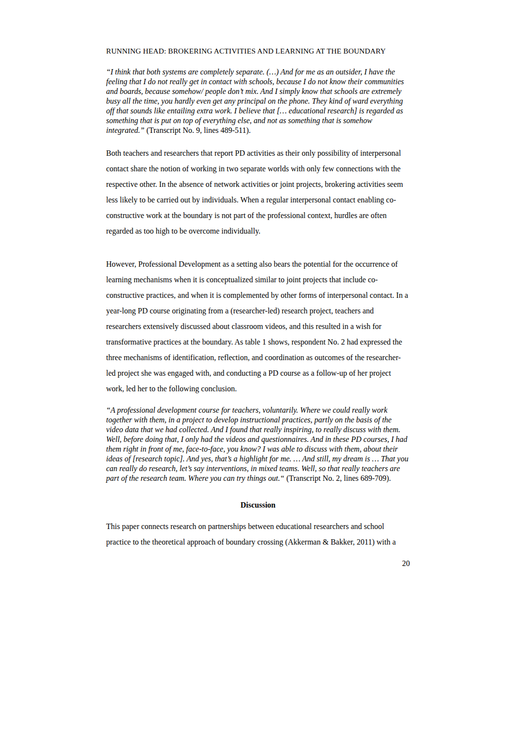RUNNING HEAD: BROKERING ACTIVITIES AND LEARNING AT THE BOUNDARY
“I think that both systems are completely separate. (…) And for me as an outsider, I have the feeling that I do not really get in contact with schools, because I do not know their communities and boards, because somehow/ people don’t mix. And I simply know that schools are extremely busy all the time, you hardly even get any principal on the phone. They kind of ward everything off that sounds like entailing extra work. I believe that [… educational research] is regarded as something that is put on top of everything else, and not as something that is somehow integrated.” (Transcript No. 9, lines 489-511).
Both teachers and researchers that report PD activities as their only possibility of interpersonal contact share the notion of working in two separate worlds with only few connections with the respective other. In the absence of network activities or joint projects, brokering activities seem less likely to be carried out by individuals. When a regular interpersonal contact enabling co-constructive work at the boundary is not part of the professional context, hurdles are often regarded as too high to be overcome individually.
However, Professional Development as a setting also bears the potential for the occurrence of learning mechanisms when it is conceptualized similar to joint projects that include co-constructive practices, and when it is complemented by other forms of interpersonal contact. In a year-long PD course originating from a (researcher-led) research project, teachers and researchers extensively discussed about classroom videos, and this resulted in a wish for transformative practices at the boundary. As table 1 shows, respondent No. 2 had expressed the three mechanisms of identification, reflection, and coordination as outcomes of the researcher-led project she was engaged with, and conducting a PD course as a follow-up of her project work, led her to the following conclusion.
“A professional development course for teachers, voluntarily. Where we could really work together with them, in a project to develop instructional practices, partly on the basis of the video data that we had collected. And I found that really inspiring, to really discuss with them. Well, before doing that, I only had the videos and questionnaires. And in these PD courses, I had them right in front of me, face-to-face, you know? I was able to discuss with them, about their ideas of [research topic]. And yes, that’s a highlight for me. … And still, my dream is … That you can really do research, let’s say interventions, in mixed teams. Well, so that really teachers are part of the research team. Where you can try things out.“ (Transcript No. 2, lines 689-709).
Discussion
This paper connects research on partnerships between educational researchers and school practice to the theoretical approach of boundary crossing (Akkerman & Bakker, 2011) with a
20